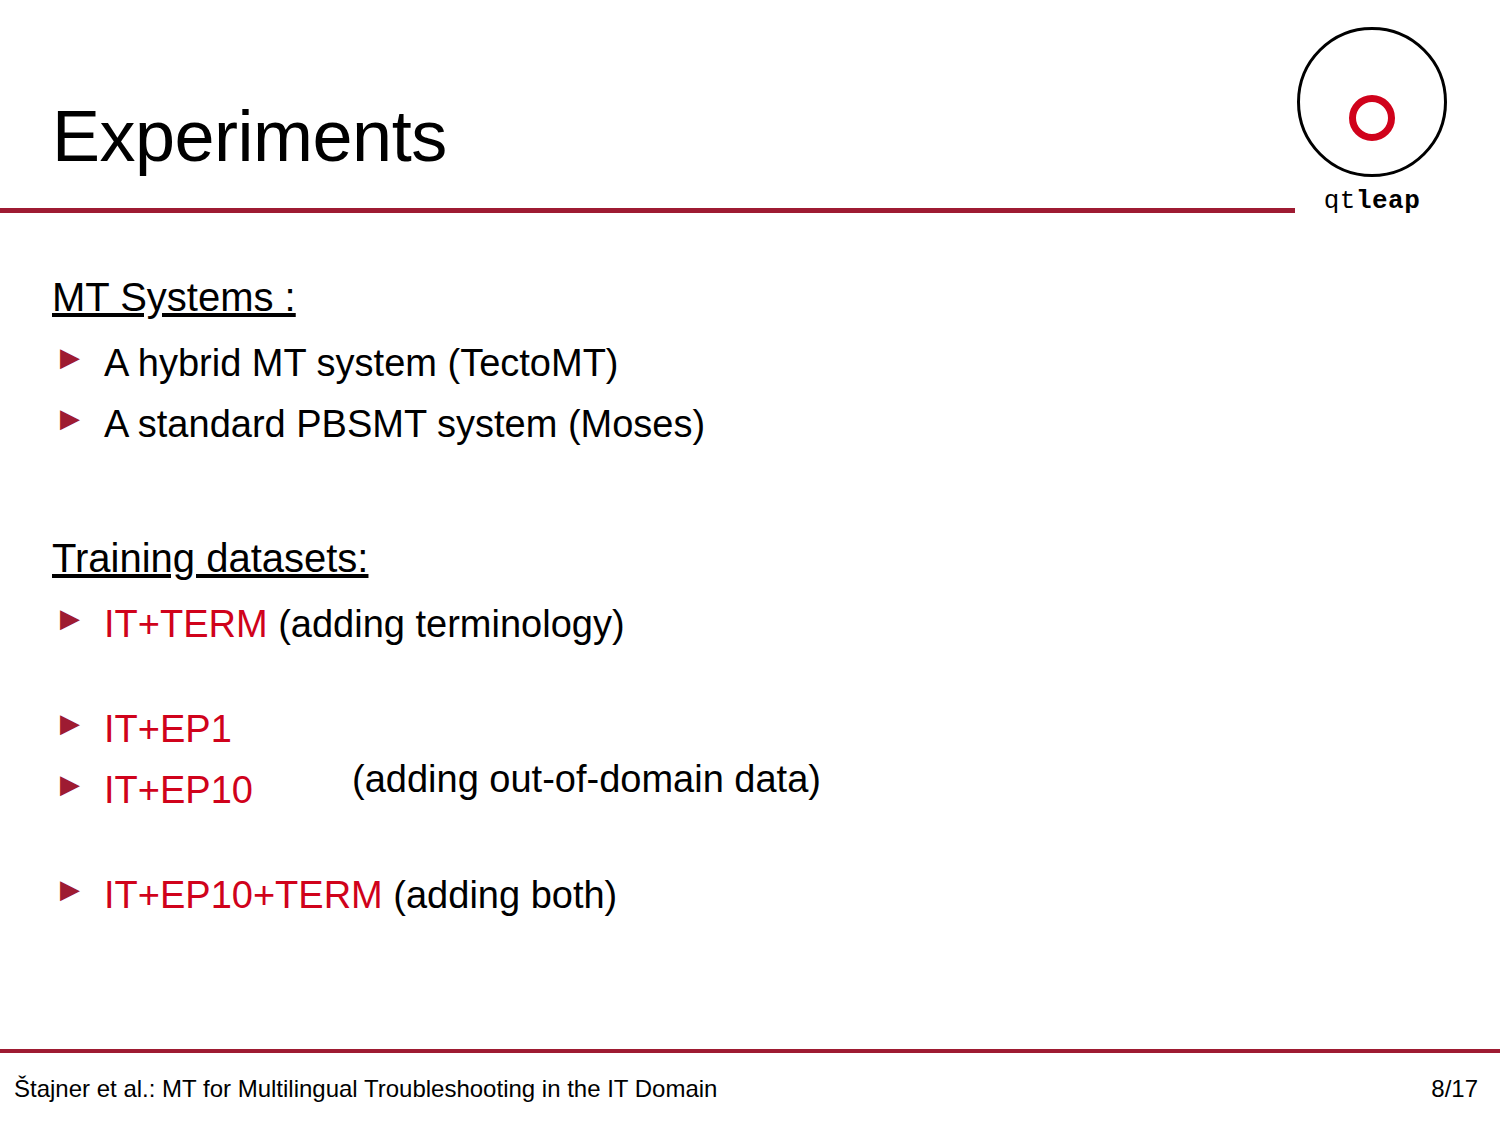Experiments
qt leap
MT Systems :
A hybrid MT system (TectoMT)
A standard PBSMT system (Moses)
Training datasets:
IT+TERM (adding terminology)
IT+EP1
IT+EP10
(adding out-of-domain data)
IT+EP10+TERM (adding both)
Štajner et al.: MT for Multilingual Troubleshooting in the IT Domain
8/17